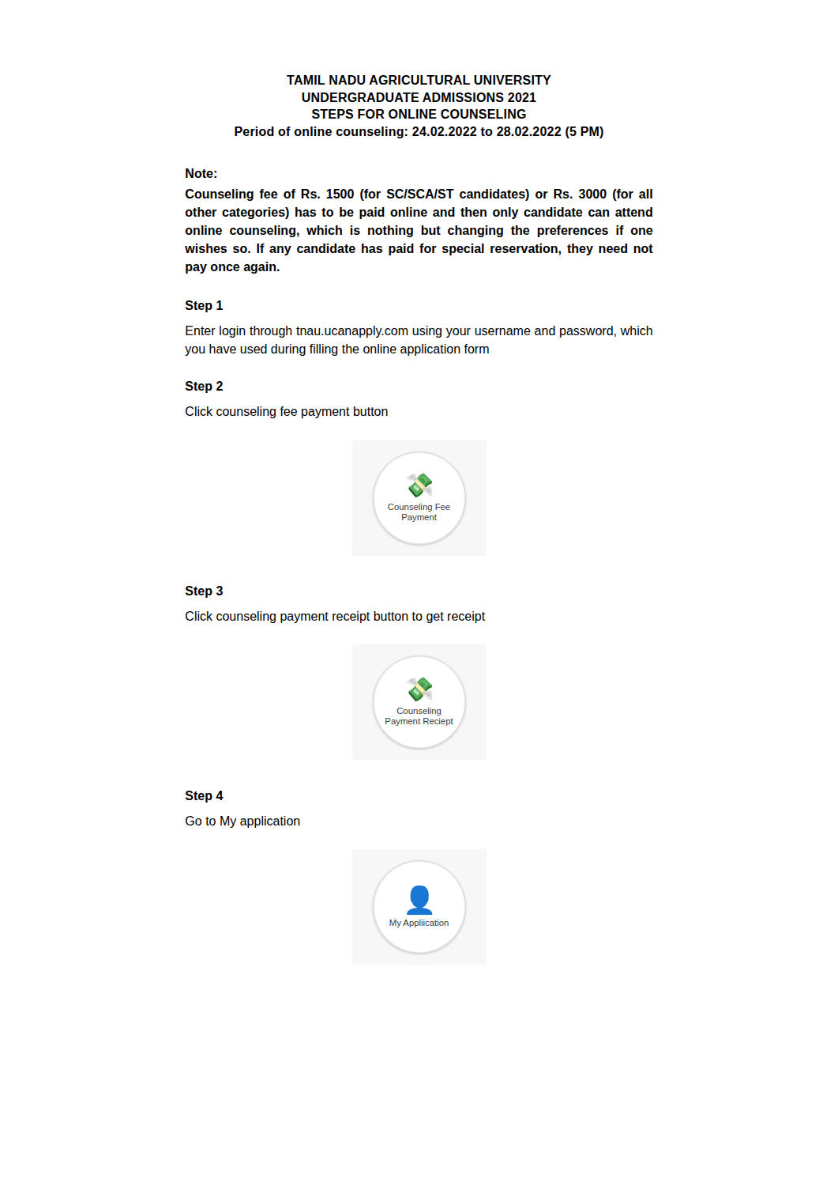TAMIL NADU AGRICULTURAL UNIVERSITY
UNDERGRADUATE ADMISSIONS 2021
STEPS FOR ONLINE COUNSELING
Period of online counseling: 24.02.2022 to 28.02.2022 (5 PM)
Note:
Counseling fee of Rs. 1500 (for SC/SCA/ST candidates) or Rs. 3000 (for all other categories) has to be paid online and then only candidate can attend online counseling, which is nothing but changing the preferences if one wishes so. If any candidate has paid for special reservation, they need not pay once again.
Step 1
Enter login through tnau.ucanapply.com using your username and password, which you have used during filling the online application form
Step 2
Click counseling fee payment button
💸
Counseling Fee Payment
Step 3
Click counseling payment receipt button to get receipt
💸
Counseling Payment Reciept
Step 4
Go to My application
👤
My Appliication